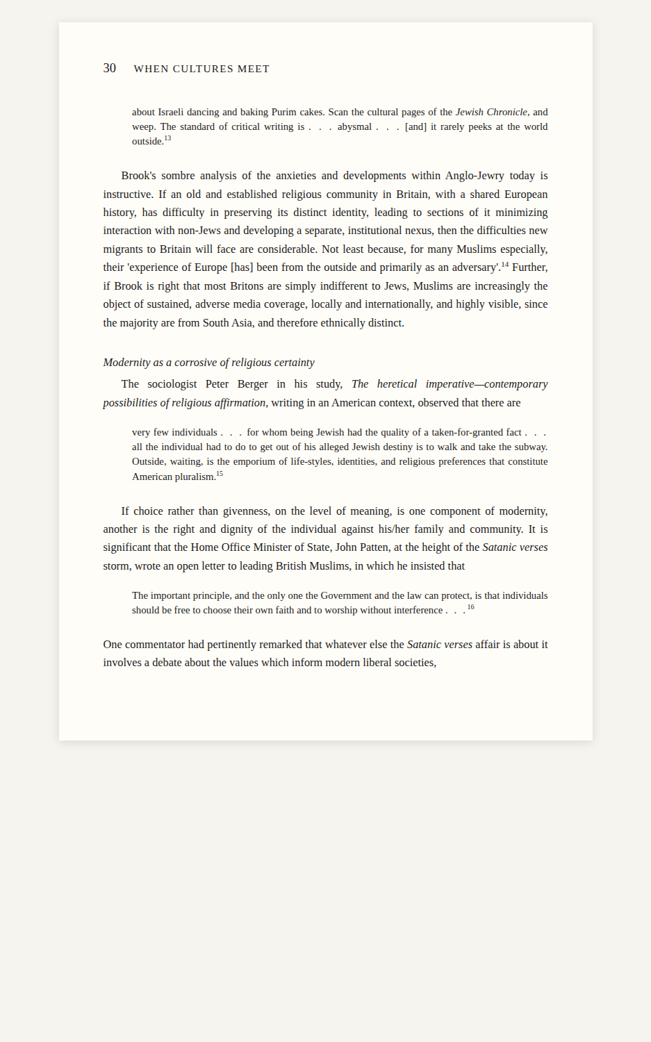30 When Cultures Meet
about Israeli dancing and baking Purim cakes. Scan the cultural pages of the Jewish Chronicle, and weep. The standard of critical writing is . . . abysmal . . . [and] it rarely peeks at the world outside.13
Brook's sombre analysis of the anxieties and developments within Anglo-Jewry today is instructive. If an old and established religious community in Britain, with a shared European history, has difficulty in preserving its distinct identity, leading to sections of it minimizing interaction with non-Jews and developing a separate, institutional nexus, then the difficulties new migrants to Britain will face are considerable. Not least because, for many Muslims especially, their 'experience of Europe [has] been from the outside and primarily as an adversary'.14 Further, if Brook is right that most Britons are simply indifferent to Jews, Muslims are increasingly the object of sustained, adverse media coverage, locally and internationally, and highly visible, since the majority are from South Asia, and therefore ethnically distinct.
Modernity as a corrosive of religious certainty
The sociologist Peter Berger in his study, The heretical imperative—contemporary possibilities of religious affirmation, writing in an American context, observed that there are
very few individuals . . . for whom being Jewish had the quality of a taken-for-granted fact . . . all the individual had to do to get out of his alleged Jewish destiny is to walk and take the subway. Outside, waiting, is the emporium of life-styles, identities, and religious preferences that constitute American pluralism.15
If choice rather than givenness, on the level of meaning, is one component of modernity, another is the right and dignity of the individual against his/her family and community. It is significant that the Home Office Minister of State, John Patten, at the height of the Satanic verses storm, wrote an open letter to leading British Muslims, in which he insisted that
The important principle, and the only one the Government and the law can protect, is that individuals should be free to choose their own faith and to worship without interference . . .16
One commentator had pertinently remarked that whatever else the Satanic verses affair is about it involves a debate about the values which inform modern liberal societies,